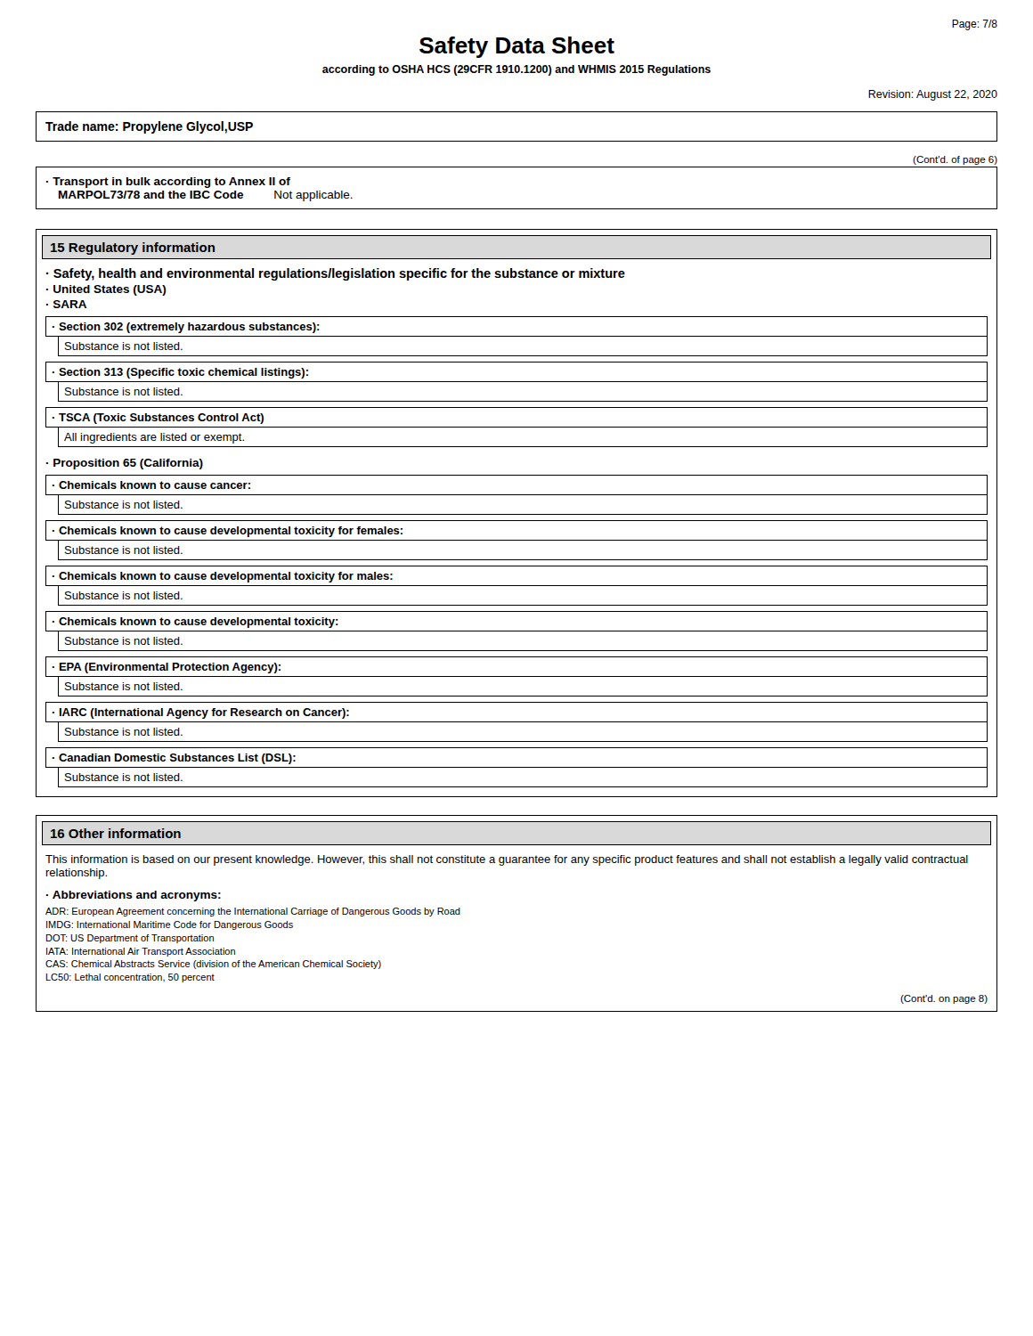Page: 7/8
Safety Data Sheet
according to OSHA HCS (29CFR 1910.1200) and WHMIS 2015 Regulations
Revision: August 22, 2020
Trade name: Propylene Glycol,USP
(Cont'd. of page 6)
Transport in bulk according to Annex II of
MARPOL73/78 and the IBC Code Not applicable.
15 Regulatory information
Safety, health and environmental regulations/legislation specific for the substance or mixture
United States (USA)
SARA
Section 302 (extremely hazardous substances):
Substance is not listed.
Section 313 (Specific toxic chemical listings):
Substance is not listed.
TSCA (Toxic Substances Control Act)
All ingredients are listed or exempt.
Proposition 65 (California)
Chemicals known to cause cancer:
Substance is not listed.
Chemicals known to cause developmental toxicity for females:
Substance is not listed.
Chemicals known to cause developmental toxicity for males:
Substance is not listed.
Chemicals known to cause developmental toxicity:
Substance is not listed.
EPA (Environmental Protection Agency):
Substance is not listed.
IARC (International Agency for Research on Cancer):
Substance is not listed.
Canadian Domestic Substances List (DSL):
Substance is not listed.
16 Other information
This information is based on our present knowledge. However, this shall not constitute a guarantee for any specific product features and shall not establish a legally valid contractual relationship.
Abbreviations and acronyms:
ADR: European Agreement concerning the International Carriage of Dangerous Goods by Road
IMDG: International Maritime Code for Dangerous Goods
DOT: US Department of Transportation
IATA: International Air Transport Association
CAS: Chemical Abstracts Service (division of the American Chemical Society)
LC50: Lethal concentration, 50 percent
(Cont'd. on page 8)